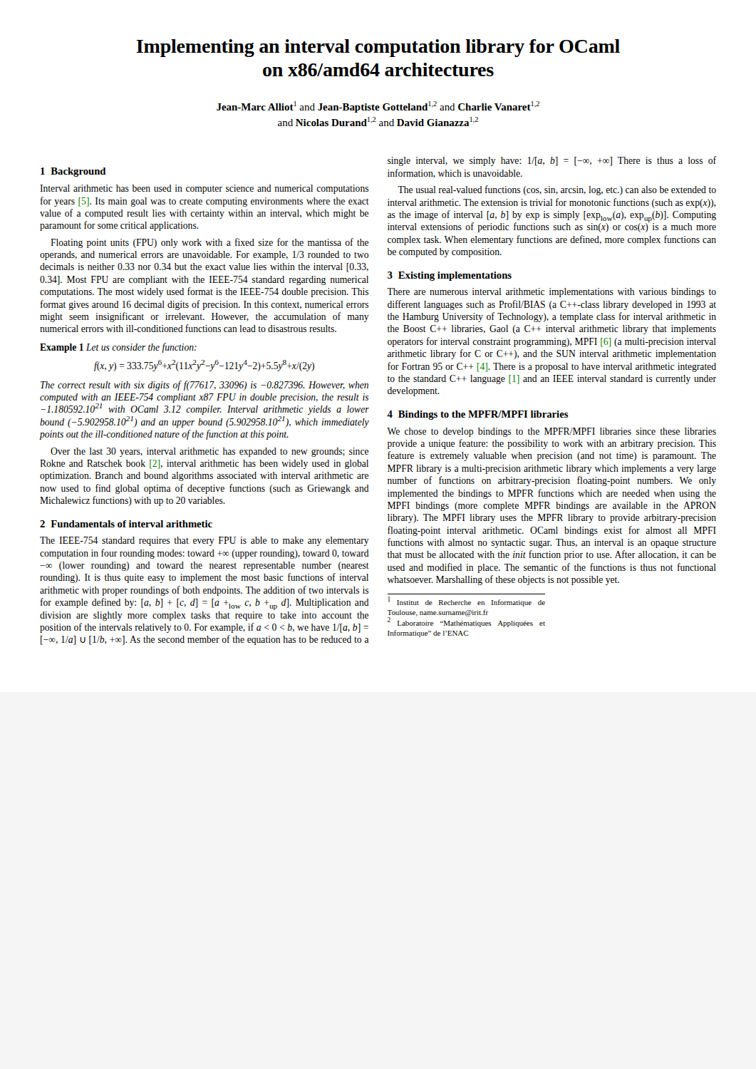Implementing an interval computation library for OCaml
on x86/amd64 architectures
Jean-Marc Alliot1 and Jean-Baptiste Gotteland1,2 and Charlie Vanaret1,2 and Nicolas Durand1,2 and David Gianazza1,2
1 Background
Interval arithmetic has been used in computer science and numerical computations for years [5]. Its main goal was to create computing environments where the exact value of a computed result lies with certainty within an interval, which might be paramount for some critical applications.
Floating point units (FPU) only work with a fixed size for the mantissa of the operands, and numerical errors are unavoidable. For example, 1/3 rounded to two decimals is neither 0.33 nor 0.34 but the exact value lies within the interval [0.33, 0.34]. Most FPU are compliant with the IEEE-754 standard regarding numerical computations. The most widely used format is the IEEE-754 double precision. This format gives around 16 decimal digits of precision. In this context, numerical errors might seem insignificant or irrelevant. However, the accumulation of many numerical errors with ill-conditioned functions can lead to disastrous results.
Example 1 Let us consider the function:
f(x, y) = 333.75y6+x2(11x2y2−y6−121y4−2)+5.5y8+x/(2y)
The correct result with six digits of f(77617, 33096) is −0.827396. However, when computed with an IEEE-754 compliant x87 FPU in double precision, the result is −1.180592.1021 with OCaml 3.12 compiler. Interval arithmetic yields a lower bound (−5.902958.1021) and an upper bound (5.902958.1021), which immediately points out the ill-conditioned nature of the function at this point.
Over the last 30 years, interval arithmetic has expanded to new grounds; since Rokne and Ratschek book [2], interval arithmetic has been widely used in global optimization. Branch and bound algorithms associated with interval arithmetic are now used to find global optima of deceptive functions (such as Griewangk and Michalewicz functions) with up to 20 variables.
2 Fundamentals of interval arithmetic
The IEEE-754 standard requires that every FPU is able to make any elementary computation in four rounding modes: toward +∞ (upper rounding), toward 0, toward −∞ (lower rounding) and toward the nearest representable number (nearest rounding). It is thus quite easy to implement the most basic functions of interval arithmetic with proper roundings of both endpoints. The addition of two intervals is for example defined by: [a, b] + [c, d] = [a +low c, b +up d]. Multiplication and division are slightly more complex tasks that require to take into account the position of the intervals relatively to 0. For example, if a < 0 < b, we have 1/[a, b] = [−∞, 1/a] ∪ [1/b, +∞]. As the second member of the equation has to be reduced to a single interval, we simply have: 1/[a, b] = [−∞, +∞] There is thus a loss of information, which is unavoidable.
The usual real-valued functions (cos, sin, arcsin, log, etc.) can also be extended to interval arithmetic. The extension is trivial for monotonic functions (such as exp(x)), as the image of interval [a, b] by exp is simply [explow(a), expup(b)]. Computing interval extensions of periodic functions such as sin(x) or cos(x) is a much more complex task. When elementary functions are defined, more complex functions can be computed by composition.
3 Existing implementations
There are numerous interval arithmetic implementations with various bindings to different languages such as Profil/BIAS (a C++-class library developed in 1993 at the Hamburg University of Technology), a template class for interval arithmetic in the Boost C++ libraries, Gaol (a C++ interval arithmetic library that implements operators for interval constraint programming), MPFI [6] (a multi-precision interval arithmetic library for C or C++), and the SUN interval arithmetic implementation for Fortran 95 or C++ [4]. There is a proposal to have interval arithmetic integrated to the standard C++ language [1] and an IEEE interval standard is currently under development.
4 Bindings to the MPFR/MPFI libraries
We chose to develop bindings to the MPFR/MPFI libraries since these libraries provide a unique feature: the possibility to work with an arbitrary precision. This feature is extremely valuable when precision (and not time) is paramount. The MPFR library is a multi-precision arithmetic library which implements a very large number of functions on arbitrary-precision floating-point numbers. We only implemented the bindings to MPFR functions which are needed when using the MPFI bindings (more complete MPFR bindings are available in the APRON library). The MPFI library uses the MPFR library to provide arbitrary-precision floating-point interval arithmetic. OCaml bindings exist for almost all MPFI functions with almost no syntactic sugar. Thus, an interval is an opaque structure that must be allocated with the init function prior to use. After allocation, it can be used and modified in place. The semantic of the functions is thus not functional whatsoever. Marshalling of these objects is not possible yet.
1 Institut de Recherche en Informatique de Toulouse, name.surname@irit.fr
2 Laboratoire “Mathématiques Appliquées et Informatique” de l’ENAC